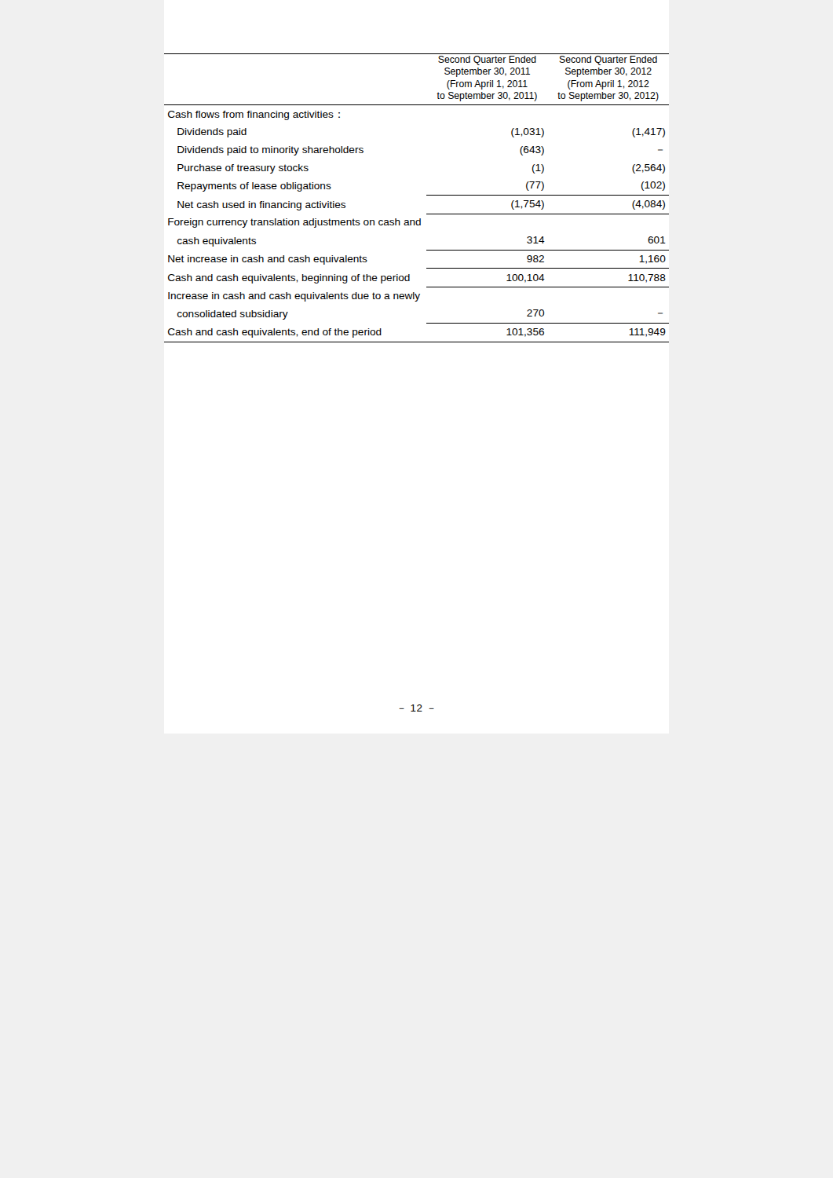| | Second Quarter Ended September 30, 2011 (From April 1, 2011 to September 30, 2011) | Second Quarter Ended September 30, 2012 (From April 1, 2012 to September 30, 2012) |
| --- | --- | --- |
| Cash flows from financing activities： | | |
| Dividends paid | (1,031) | (1,417) |
| Dividends paid to minority shareholders | (643) | － |
| Purchase of treasury stocks | (1) | (2,564) |
| Repayments of lease obligations | (77) | (102) |
| Net cash used in financing activities | (1,754) | (4,084) |
| Foreign currency translation adjustments on cash and | | |
| cash equivalents | 314 | 601 |
| Net increase in cash and cash equivalents | 982 | 1,160 |
| Cash and cash equivalents, beginning of the period | 100,104 | 110,788 |
| Increase in cash and cash equivalents due to a newly | | |
| consolidated subsidiary | 270 | － |
| Cash and cash equivalents, end of the period | 101,356 | 111,949 |
－ 12 －